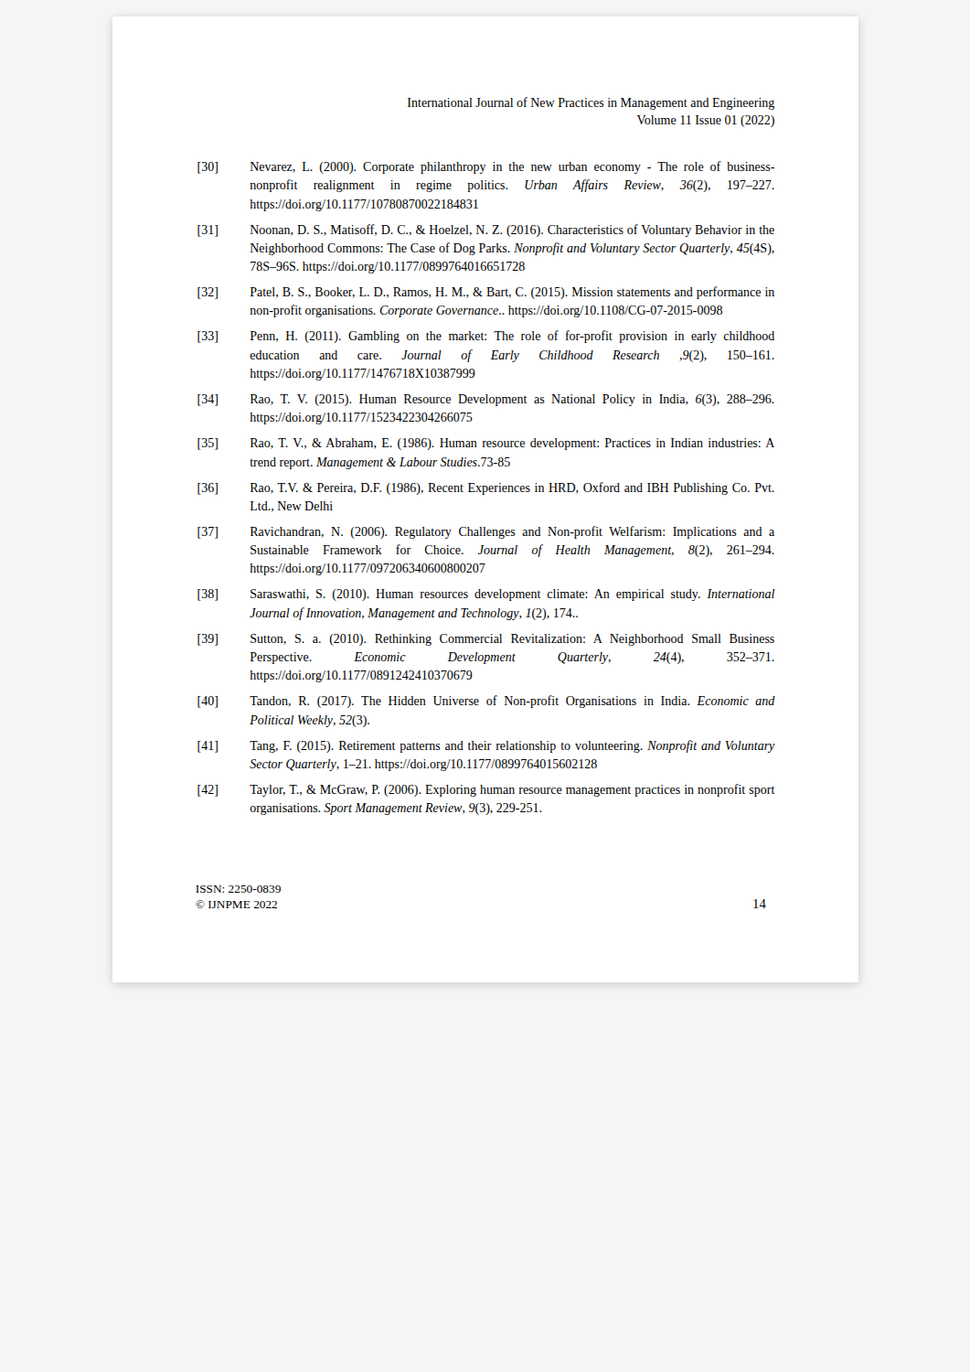International Journal of New Practices in Management and Engineering Volume 11 Issue 01 (2022)
[30] Nevarez, L. (2000). Corporate philanthropy in the new urban economy - The role of business-nonprofit realignment in regime politics. Urban Affairs Review, 36(2), 197–227. https://doi.org/10.1177/10780870022184831
[31] Noonan, D. S., Matisoff, D. C., & Hoelzel, N. Z. (2016). Characteristics of Voluntary Behavior in the Neighborhood Commons: The Case of Dog Parks. Nonprofit and Voluntary Sector Quarterly, 45(4S), 78S–96S. https://doi.org/10.1177/0899764016651728
[32] Patel, B. S., Booker, L. D., Ramos, H. M., & Bart, C. (2015). Mission statements and performance in non-profit organisations. Corporate Governance.. https://doi.org/10.1108/CG-07-2015-0098
[33] Penn, H. (2011). Gambling on the market: The role of for-profit provision in early childhood education and care. Journal of Early Childhood Research ,9(2), 150–161. https://doi.org/10.1177/1476718X10387999
[34] Rao, T. V. (2015). Human Resource Development as National Policy in India, 6(3), 288–296. https://doi.org/10.1177/1523422304266075
[35] Rao, T. V., & Abraham, E. (1986). Human resource development: Practices in Indian industries: A trend report. Management & Labour Studies.73-85
[36] Rao, T.V. & Pereira, D.F. (1986), Recent Experiences in HRD, Oxford and IBH Publishing Co. Pvt. Ltd., New Delhi
[37] Ravichandran, N. (2006). Regulatory Challenges and Non-profit Welfarism: Implications and a Sustainable Framework for Choice. Journal of Health Management, 8(2), 261–294. https://doi.org/10.1177/097206340600800207
[38] Saraswathi, S. (2010). Human resources development climate: An empirical study. International Journal of Innovation, Management and Technology, 1(2), 174..
[39] Sutton, S. a. (2010). Rethinking Commercial Revitalization: A Neighborhood Small Business Perspective. Economic Development Quarterly, 24(4), 352–371. https://doi.org/10.1177/0891242410370679
[40] Tandon, R. (2017). The Hidden Universe of Non-profit Organisations in India. Economic and Political Weekly, 52(3).
[41] Tang, F. (2015). Retirement patterns and their relationship to volunteering. Nonprofit and Voluntary Sector Quarterly, 1–21. https://doi.org/10.1177/0899764015602128
[42] Taylor, T., & McGraw, P. (2006). Exploring human resource management practices in nonprofit sport organisations. Sport Management Review, 9(3), 229-251.
ISSN: 2250-0839
© IJNPME 2022
14